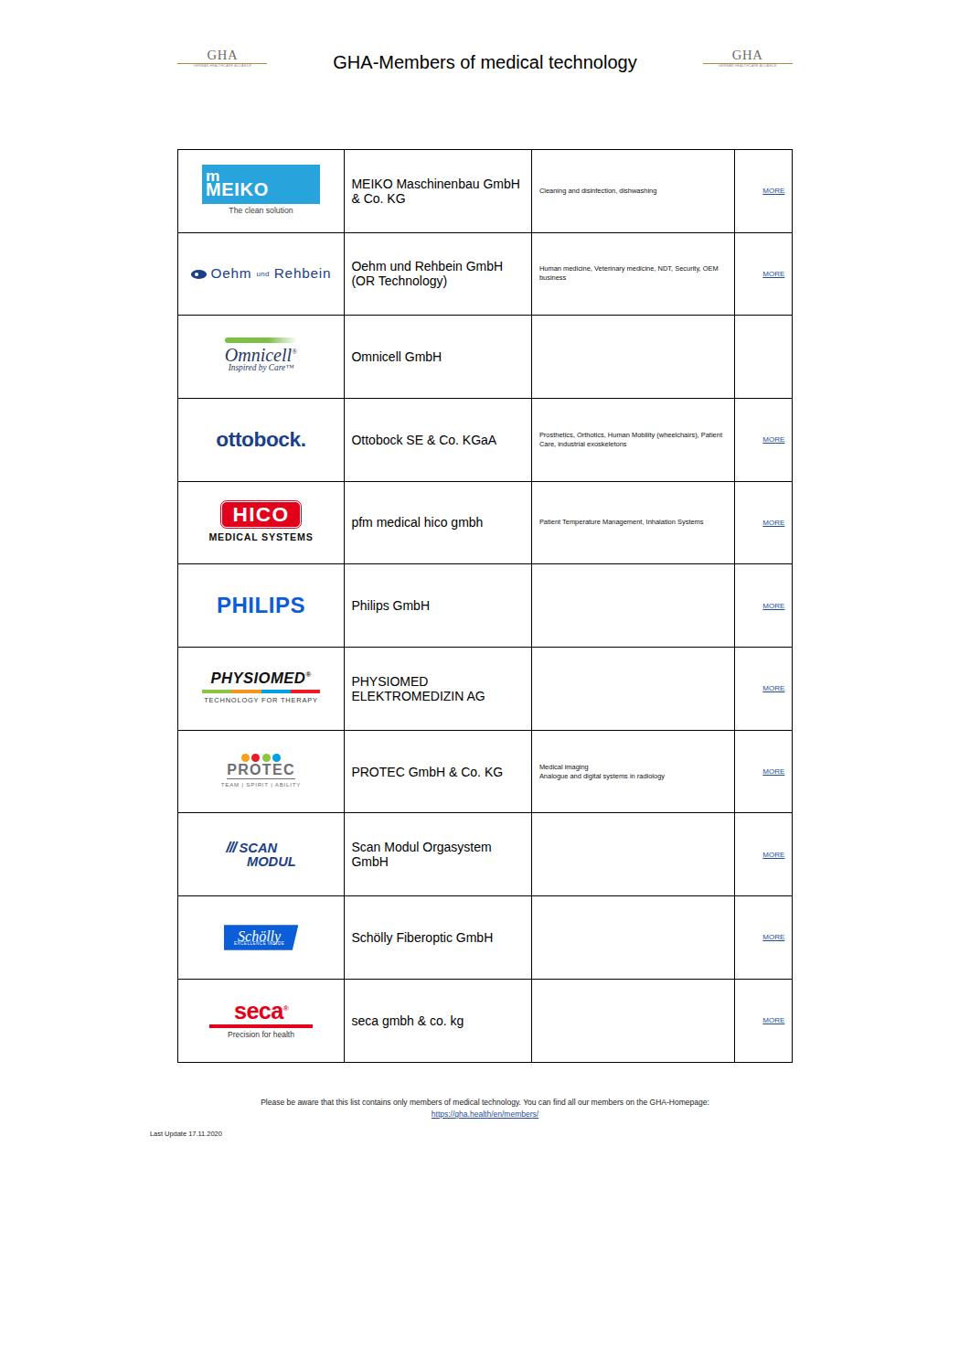GHA
German Healthcare Alliance
GHA-Members of medical technology
GHA
German Healthcare Alliance
| m MEIKO The clean solution | MEIKO Maschinenbau GmbH & Co. KG | Cleaning and disinfection, dishwashing | MORE |
| Oehm und Rehbein | Oehm und Rehbein GmbH (OR Technology) | Human medicine, Veterinary medicine, NDT, Security, OEM business | MORE |
| Omnicell ® Inspired by Care™ | Omnicell GmbH | | |
| ottobock. | Ottobock SE & Co. KGaA | Prosthetics, Orthotics, Human Mobility (wheelchairs), Patient Care, industrial exoskeletons | MORE |
| HICO MEDICAL SYSTEMS | pfm medical hico gmbh | Patient Temperature Management, Inhalation Systems | MORE |
| PHILIPS | Philips GmbH | | MORE |
| PHYSIOMED ® TECHNOLOGY FOR THERAPY | PHYSIOMED ELEKTROMEDIZIN AG | | MORE |
| PROTEC TEAM / SPIRIT / ABILITY | PROTEC GmbH & Co. KG | Medical imaging Analogue and digital systems in radiology | MORE |
| /// SCAN MODUL | Scan Modul Orgasystem GmbH | | MORE |
| Schölly Excellence Inside | Schölly Fiberoptic GmbH | | MORE |
| seca ® Precision for health | seca gmbh & co. kg | | MORE |
Please be aware that this list contains only members of medical technology. You can find all our members on the GHA-Homepage:
https://gha.health/en/members/
Last Update 17.11.2020